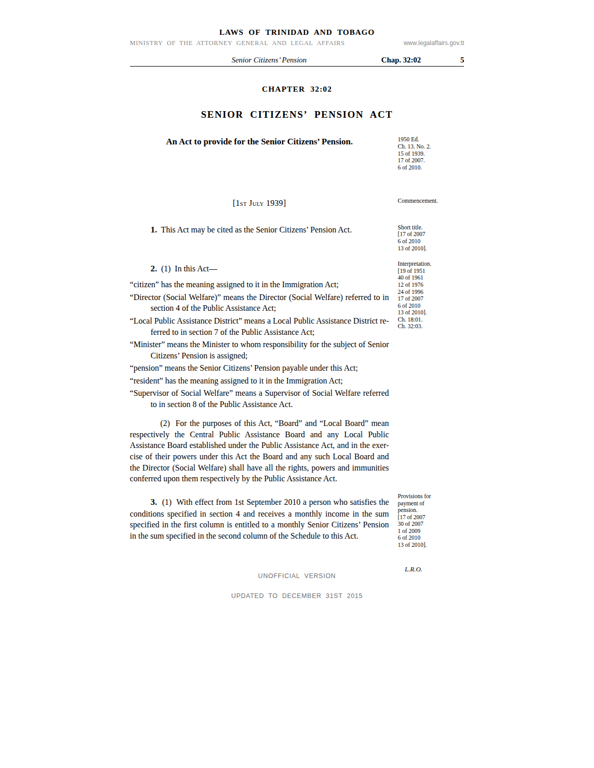LAWS OF TRINIDAD AND TOBAGO
MINISTRY OF THE ATTORNEY GENERAL AND LEGAL AFFAIRS www.legalaffairs.gov.tt
Senior Citizens’ Pension
Chap. 32:02
5
CHAPTER 32:02
SENIOR CITIZENS’ PENSION ACT
An Act to provide for the Senior Citizens’ Pension.
1950 Ed.
Ch. 13. No. 2.
15 of 1939.
17 of 2007.
6 of 2010.
[1st July 1939]
Commencement.
1. This Act may be cited as the Senior Citizens’ Pension Act.
Short title.
[17 of 2007
6 of 2010
13 of 2010].
2. (1) In this Act—
“citizen” has the meaning assigned to it in the Immigration Act;
“Director (Social Welfare)” means the Director (Social Welfare) referred to in section 4 of the Public Assistance Act;
“Local Public Assistance District” means a Local Public Assistance District referred to in section 7 of the Public Assistance Act;
“Minister” means the Minister to whom responsibility for the subject of Senior Citizens’ Pension is assigned;
“pension” means the Senior Citizens’ Pension payable under this Act;
“resident” has the meaning assigned to it in the Immigration Act;
“Supervisor of Social Welfare” means a Supervisor of Social Welfare referred to in section 8 of the Public Assistance Act.
Interpretation.
[19 of 1951
40 of 1961
12 of 1976
24 of 1996
17 of 2007
6 of 2010
13 of 2010].
Ch. 18:01.
Ch. 32:03.
(2) For the purposes of this Act, “Board” and “Local Board” mean respectively the Central Public Assistance Board and any Local Public Assistance Board established under the Public Assistance Act, and in the exercise of their powers under this Act the Board and any such Local Board and the Director (Social Welfare) shall have all the rights, powers and immunities conferred upon them respectively by the Public Assistance Act.
3. (1) With effect from 1st September 2010 a person who satisfies the conditions specified in section 4 and receives a monthly income in the sum specified in the first column is entitled to a monthly Senior Citizens’ Pension in the sum specified in the second column of the Schedule to this Act.
Provisions for
payment of
pension.
[17 of 2007
30 of 2007
1 of 2009
6 of 2010
13 of 2010].
UNOFFICIAL VERSION
L.R.O.
UPDATED TO DECEMBER 31ST 2015